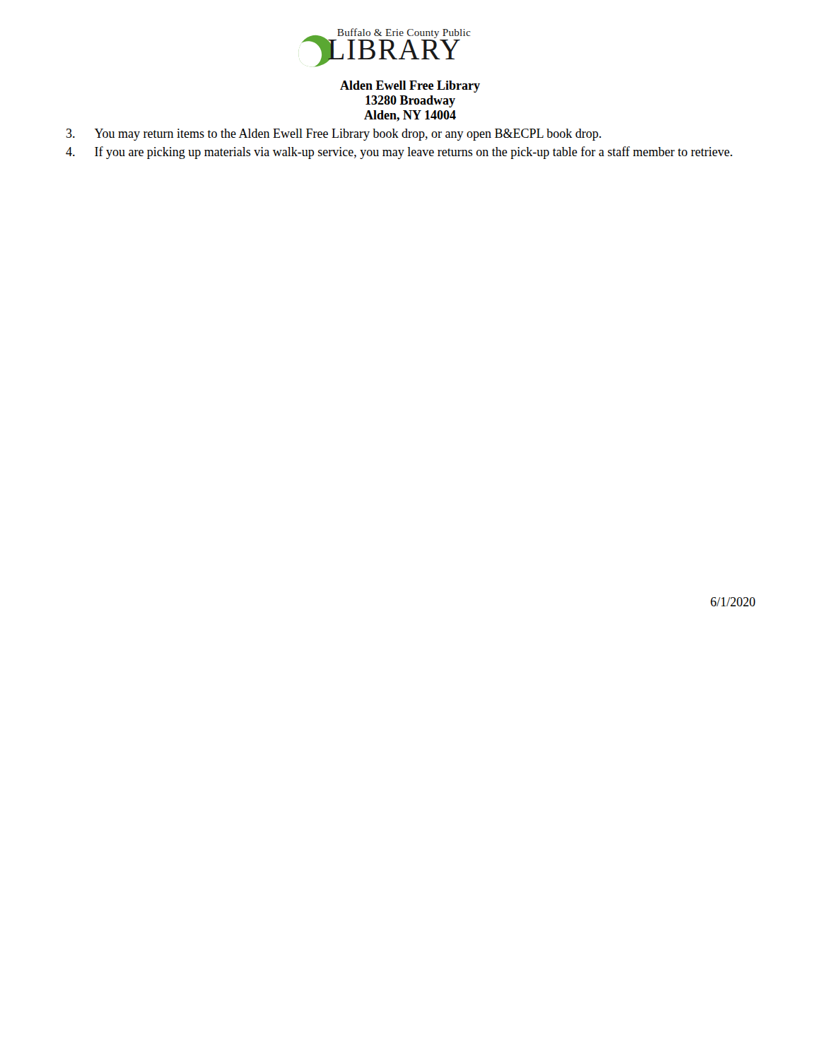Buffalo & Erie County Public LIBRARY
Alden Ewell Free Library
13280 Broadway
Alden, NY 14004
You may return items to the Alden Ewell Free Library book drop, or any open B&ECPL book drop.
If you are picking up materials via walk-up service, you may leave returns on the pick-up table for a staff member to retrieve.
6/1/2020